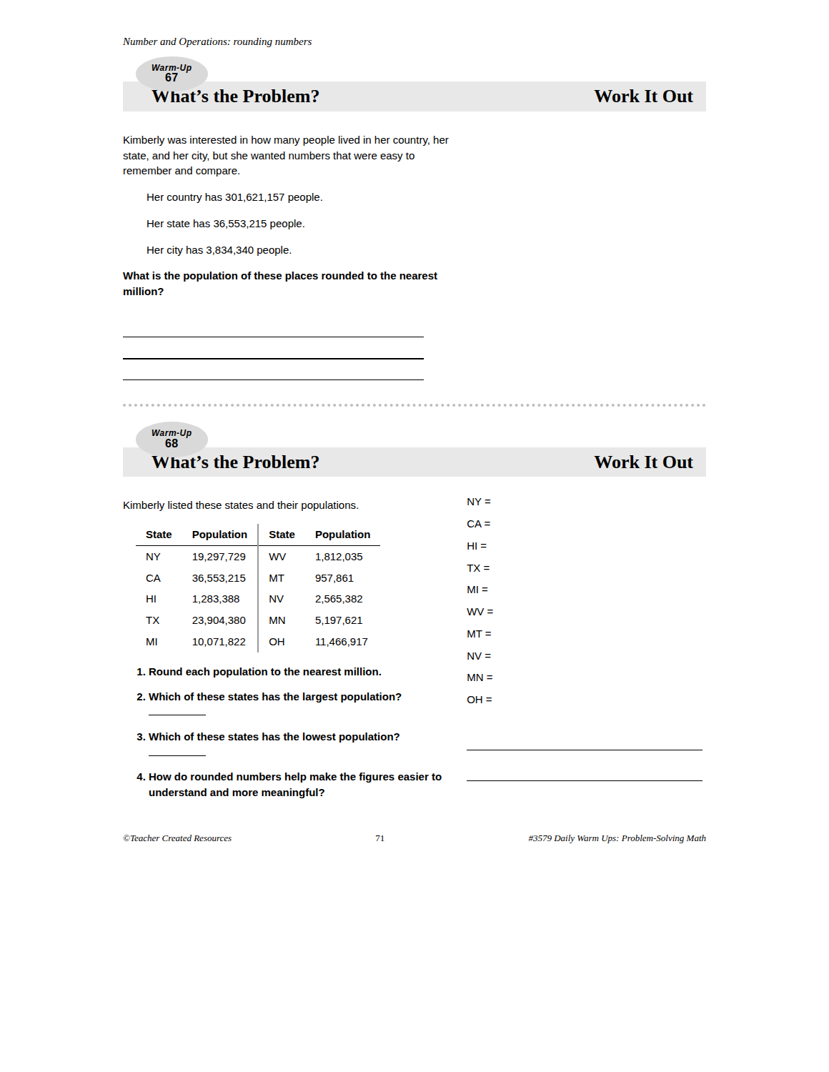Number and Operations: rounding numbers
Warm-Up 67
What’s the Problem?
Work It Out
Kimberly was interested in how many people lived in her country, her state, and her city, but she wanted numbers that were easy to remember and compare.
Her country has 301,621,157 people.
Her state has 36,553,215 people.
Her city has 3,834,340 people.
What is the population of these places rounded to the nearest million?
Warm-Up 68
What’s the Problem?
Work It Out
Kimberly listed these states and their populations.
| State | Population | State | Population |
| --- | --- | --- | --- |
| NY | 19,297,729 | WV | 1,812,035 |
| CA | 36,553,215 | MT | 957,861 |
| HI | 1,283,388 | NV | 2,565,382 |
| TX | 23,904,380 | MN | 5,197,621 |
| MI | 10,071,822 | OH | 11,466,917 |
Round each population to the nearest million.
Which of these states has the largest population?
Which of these states has the lowest population?
How do rounded numbers help make the figures easier to understand and more meaningful?
NY =
CA =
HI =
TX =
MI =
WV =
MT =
NV =
MN =
OH =
©Teacher Created Resources 71 #3579 Daily Warm Ups: Problem-Solving Math